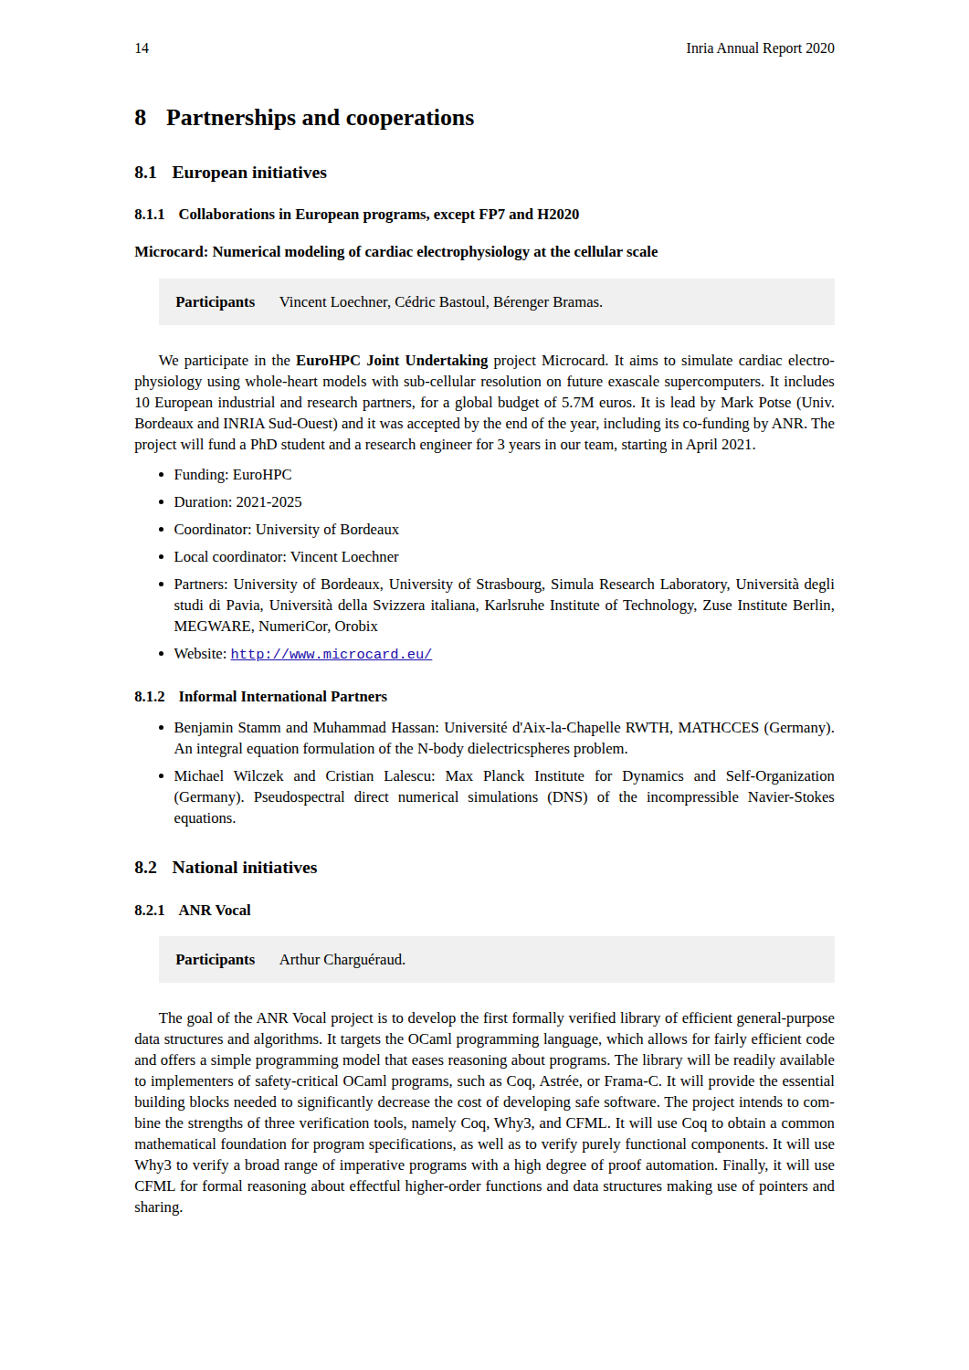14 Inria Annual Report 2020
8 Partnerships and cooperations
8.1 European initiatives
8.1.1 Collaborations in European programs, except FP7 and H2020
Microcard: Numerical modeling of cardiac electrophysiology at the cellular scale
Participants Vincent Loechner, Cédric Bastoul, Bérenger Bramas.
We participate in the EuroHPC Joint Undertaking project Microcard. It aims to simulate cardiac electrophysiology using whole-heart models with sub-cellular resolution on future exascale supercomputers. It includes 10 European industrial and research partners, for a global budget of 5.7M euros. It is lead by Mark Potse (Univ. Bordeaux and INRIA Sud-Ouest) and it was accepted by the end of the year, including its co-funding by ANR. The project will fund a PhD student and a research engineer for 3 years in our team, starting in April 2021.
Funding: EuroHPC
Duration: 2021-2025
Coordinator: University of Bordeaux
Local coordinator: Vincent Loechner
Partners: University of Bordeaux, University of Strasbourg, Simula Research Laboratory, Università degli studi di Pavia, Università della Svizzera italiana, Karlsruhe Institute of Technology, Zuse Institute Berlin, MEGWARE, NumeriCor, Orobix
Website: http://www.microcard.eu/
8.1.2 Informal International Partners
Benjamin Stamm and Muhammad Hassan: Université d'Aix-la-Chapelle RWTH, MATHCCES (Germany). An integral equation formulation of the N-body dielectricspheres problem.
Michael Wilczek and Cristian Lalescu: Max Planck Institute for Dynamics and Self-Organization (Germany). Pseudospectral direct numerical simulations (DNS) of the incompressible Navier-Stokes equations.
8.2 National initiatives
8.2.1 ANR Vocal
Participants Arthur Charguéraud.
The goal of the ANR Vocal project is to develop the first formally verified library of efficient general-purpose data structures and algorithms. It targets the OCaml programming language, which allows for fairly efficient code and offers a simple programming model that eases reasoning about programs. The library will be readily available to implementers of safety-critical OCaml programs, such as Coq, Astrée, or Frama-C. It will provide the essential building blocks needed to significantly decrease the cost of developing safe software. The project intends to combine the strengths of three verification tools, namely Coq, Why3, and CFML. It will use Coq to obtain a common mathematical foundation for program specifications, as well as to verify purely functional components. It will use Why3 to verify a broad range of imperative programs with a high degree of proof automation. Finally, it will use CFML for formal reasoning about effectful higher-order functions and data structures making use of pointers and sharing.